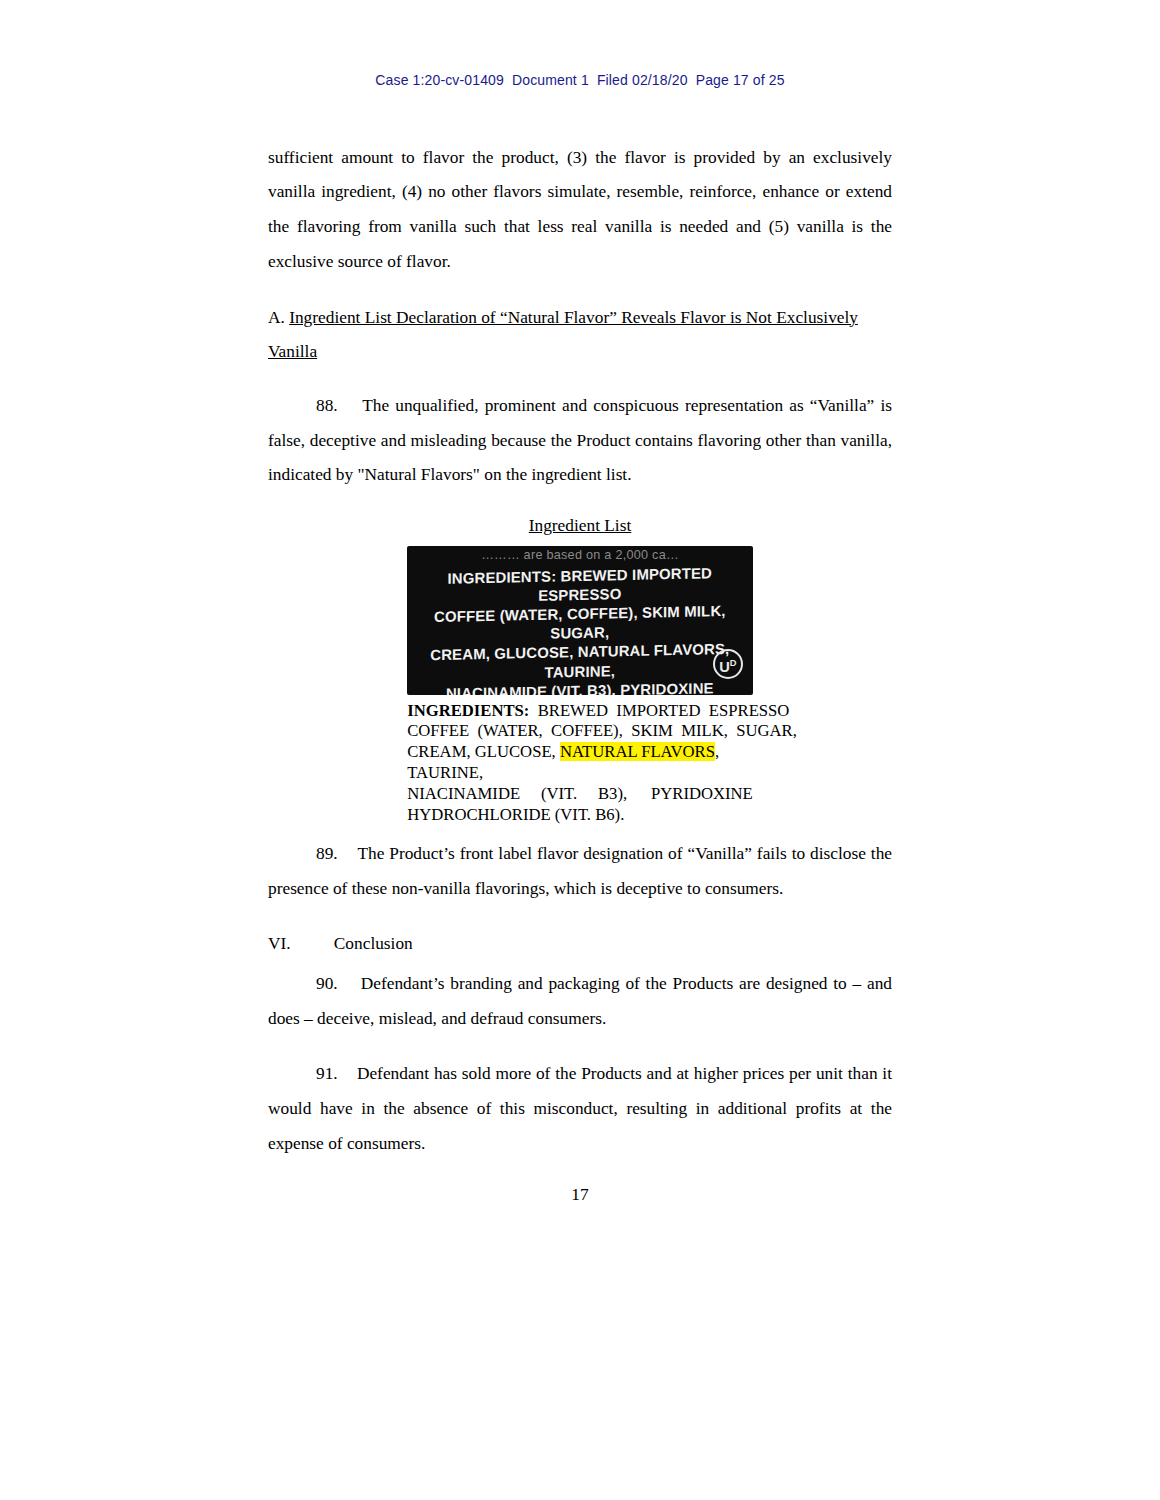Case 1:20-cv-01409 Document 1 Filed 02/18/20 Page 17 of 25
sufficient amount to flavor the product, (3) the flavor is provided by an exclusively vanilla ingredient, (4) no other flavors simulate, resemble, reinforce, enhance or extend the flavoring from vanilla such that less real vanilla is needed and (5) vanilla is the exclusive source of flavor.
A. Ingredient List Declaration of “Natural Flavor” Reveals Flavor is Not Exclusively Vanilla
88. The unqualified, prominent and conspicuous representation as “Vanilla” is false, deceptive and misleading because the Product contains flavoring other than vanilla, indicated by "Natural Flavors" on the ingredient list.
Ingredient List
……… are based on a 2,000 ca…
Ingredients: Brewed Imported Espresso Coffee (Water, Coffee), Skim Milk, Sugar, Cream, Glucose, Natural Flavors, Taurine, Niacinamide (Vit. B3), Pyridoxine Hydrochloride (Vit. B6).
UD
INGREDIENTS: BREWED IMPORTED ESPRESSO
COFFEE (WATER, COFFEE), SKIM MILK, SUGAR,
CREAM, GLUCOSE, NATURAL FLAVORS, TAURINE,
NIACINAMIDE(VIT. B3), PYRIDOXINE HYDROCHLORIDE (VIT. B6).
89. The Product’s front label flavor designation of “Vanilla” fails to disclose the presence of these non-vanilla flavorings, which is deceptive to consumers.
VI. Conclusion
90. Defendant’s branding and packaging of the Products are designed to – and does – deceive, mislead, and defraud consumers.
91. Defendant has sold more of the Products and at higher prices per unit than it would have in the absence of this misconduct, resulting in additional profits at the expense of consumers.
17